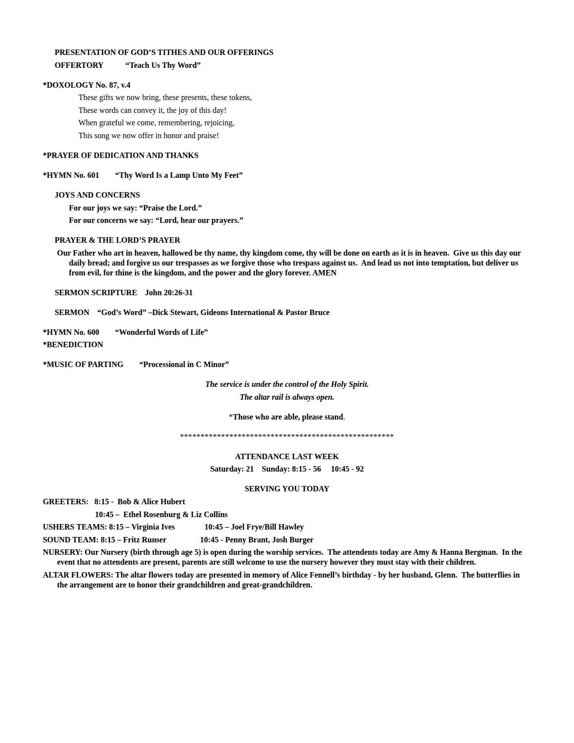PRESENTATION OF GOD’S TITHES AND OUR OFFERINGS
OFFERTORY “Teach Us Thy Word”
*DOXOLOGY No. 87, v.4
These gifts we now bring, these presents, these tokens,
These words can convey it, the joy of this day!
When grateful we come, remembering, rejoicing,
This song we now offer in honor and praise!
*PRAYER OF DEDICATION AND THANKS
*HYMN No. 601 “Thy Word Is a Lamp Unto My Feet”
JOYS AND CONCERNS
For our joys we say: “Praise the Lord.”
For our concerns we say: “Lord, hear our prayers.”
PRAYER & THE LORD’S PRAYER
Our Father who art in heaven, hallowed be thy name, thy kingdom come, thy will be done on earth as it is in heaven. Give us this day our daily bread; and forgive us our trespasses as we forgive those who trespass against us. And lead us not into temptation, but deliver us from evil, for thine is the kingdom, and the power and the glory forever. AMEN
SERMON SCRIPTURE John 20:26-31
SERMON “God’s Word” –Dick Stewart, Gideons International & Pastor Bruce
*HYMN No. 600 “Wonderful Words of Life”
*BENEDICTION
*MUSIC OF PARTING “Processional in C Minor”
The service is under the control of the Holy Spirit.
The altar rail is always open.
*Those who are able, please stand.
****************************************************
ATTENDANCE LAST WEEK
Saturday: 21 Sunday: 8:15 - 56 10:45 - 92
SERVING YOU TODAY
GREETERS: 8:15 - Bob & Alice Hubert
10:45 – Ethel Rosenburg & Liz Collins
USHERS TEAMS: 8:15 – Virginia Ives 10:45 – Joel Frye/Bill Hawley
SOUND TEAM: 8:15 – Fritz Runser 10:45 - Penny Brant, Josh Burger
NURSERY: Our Nursery (birth through age 5) is open during the worship services. The attendents today are Amy & Hanna Bergman. In the event that no attendents are present, parents are still welcome to use the nursery however they must stay with their children.
ALTAR FLOWERS: The altar flowers today are presented in memory of Alice Fennell’s birthday - by her husband, Glenn. The butterflies in the arrangement are to honor their grandchildren and great-grandchildren.